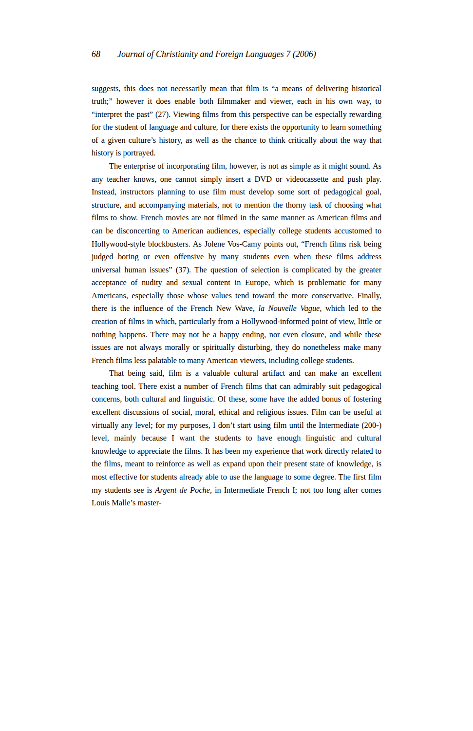68 Journal of Christianity and Foreign Languages 7 (2006)
suggests, this does not necessarily mean that film is “a means of delivering historical truth;” however it does enable both filmmaker and viewer, each in his own way, to “interpret the past” (27). Viewing films from this perspective can be especially rewarding for the student of language and culture, for there exists the opportunity to learn something of a given culture’s history, as well as the chance to think critically about the way that history is portrayed.
The enterprise of incorporating film, however, is not as simple as it might sound. As any teacher knows, one cannot simply insert a DVD or videocassette and push play. Instead, instructors planning to use film must develop some sort of pedagogical goal, structure, and accompanying materials, not to mention the thorny task of choosing what films to show. French movies are not filmed in the same manner as American films and can be disconcerting to American audiences, especially college students accustomed to Hollywood-style blockbusters. As Jolene Vos-Camy points out, “French films risk being judged boring or even offensive by many students even when these films address universal human issues” (37). The question of selection is complicated by the greater acceptance of nudity and sexual content in Europe, which is problematic for many Americans, especially those whose values tend toward the more conservative. Finally, there is the influence of the French New Wave, la Nouvelle Vague, which led to the creation of films in which, particularly from a Hollywood-informed point of view, little or nothing happens. There may not be a happy ending, nor even closure, and while these issues are not always morally or spiritually disturbing, they do nonetheless make many French films less palatable to many American viewers, including college students.
That being said, film is a valuable cultural artifact and can make an excellent teaching tool. There exist a number of French films that can admirably suit pedagogical concerns, both cultural and linguistic. Of these, some have the added bonus of fostering excellent discussions of social, moral, ethical and religious issues. Film can be useful at virtually any level; for my purposes, I don’t start using film until the Intermediate (200-) level, mainly because I want the students to have enough linguistic and cultural knowledge to appreciate the films. It has been my experience that work directly related to the films, meant to reinforce as well as expand upon their present state of knowledge, is most effective for students already able to use the language to some degree. The first film my students see is Argent de Poche, in Intermediate French I; not too long after comes Louis Malle’s master-